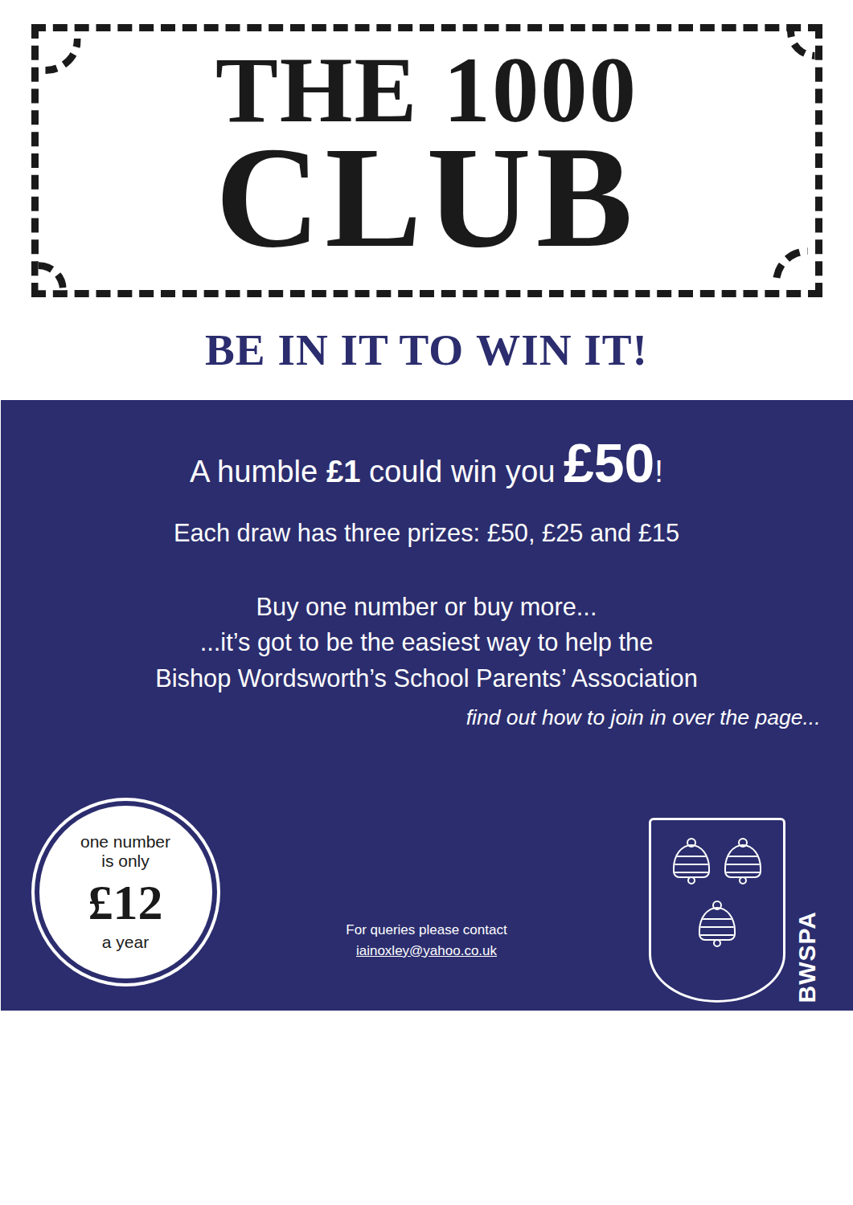THE 1000 CLUB
BE IN IT TO WIN IT!
A humble £1 could win you £50!
Each draw has three prizes: £50, £25 and £15
Buy one number or buy more...
...it’s got to be the easiest way to help the
Bishop Wordsworth’s School Parents’ Association
find out how to join in over the page...
one number
is only £12 a year
For queries please contact
iainoxley@yahoo.co.uk
BWSPA